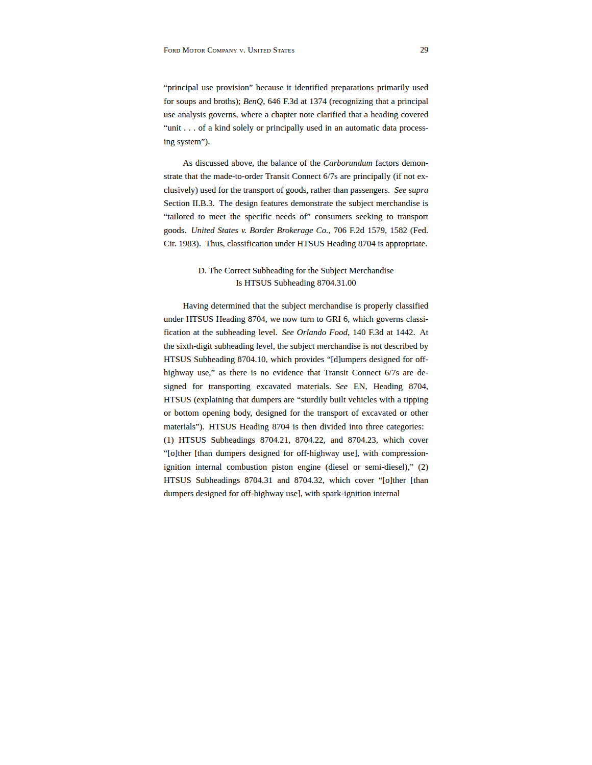Ford Motor Company v. United States 29
“principal use provision” because it identified preparations primarily used for soups and broths); BenQ, 646 F.3d at 1374 (recognizing that a principal use analysis governs, where a chapter note clarified that a heading covered “unit . . . of a kind solely or principally used in an automatic data processing system”).
As discussed above, the balance of the Carborundum factors demonstrate that the made-to-order Transit Connect 6/7s are principally (if not exclusively) used for the transport of goods, rather than passengers. See supra Section II.B.3. The design features demonstrate the subject merchandise is “tailored to meet the specific needs of” consumers seeking to transport goods. United States v. Border Brokerage Co., 706 F.2d 1579, 1582 (Fed. Cir. 1983). Thus, classification under HTSUS Heading 8704 is appropriate.
D. The Correct Subheading for the Subject Merchandise
Is HTSUS Subheading 8704.31.00
Having determined that the subject merchandise is properly classified under HTSUS Heading 8704, we now turn to GRI 6, which governs classification at the subheading level. See Orlando Food, 140 F.3d at 1442. At the sixth-digit subheading level, the subject merchandise is not described by HTSUS Subheading 8704.10, which provides “[d]umpers designed for off-highway use,” as there is no evidence that Transit Connect 6/7s are designed for transporting excavated materials. See EN, Heading 8704, HTSUS (explaining that dumpers are “sturdily built vehicles with a tipping or bottom opening body, designed for the transport of excavated or other materials”). HTSUS Heading 8704 is then divided into three categories: (1) HTSUS Subheadings 8704.21, 8704.22, and 8704.23, which cover “[o]ther [than dumpers designed for off-highway use], with compression-ignition internal combustion piston engine (diesel or semi-diesel),” (2) HTSUS Subheadings 8704.31 and 8704.32, which cover “[o]ther [than dumpers designed for off-highway use], with spark-ignition internal